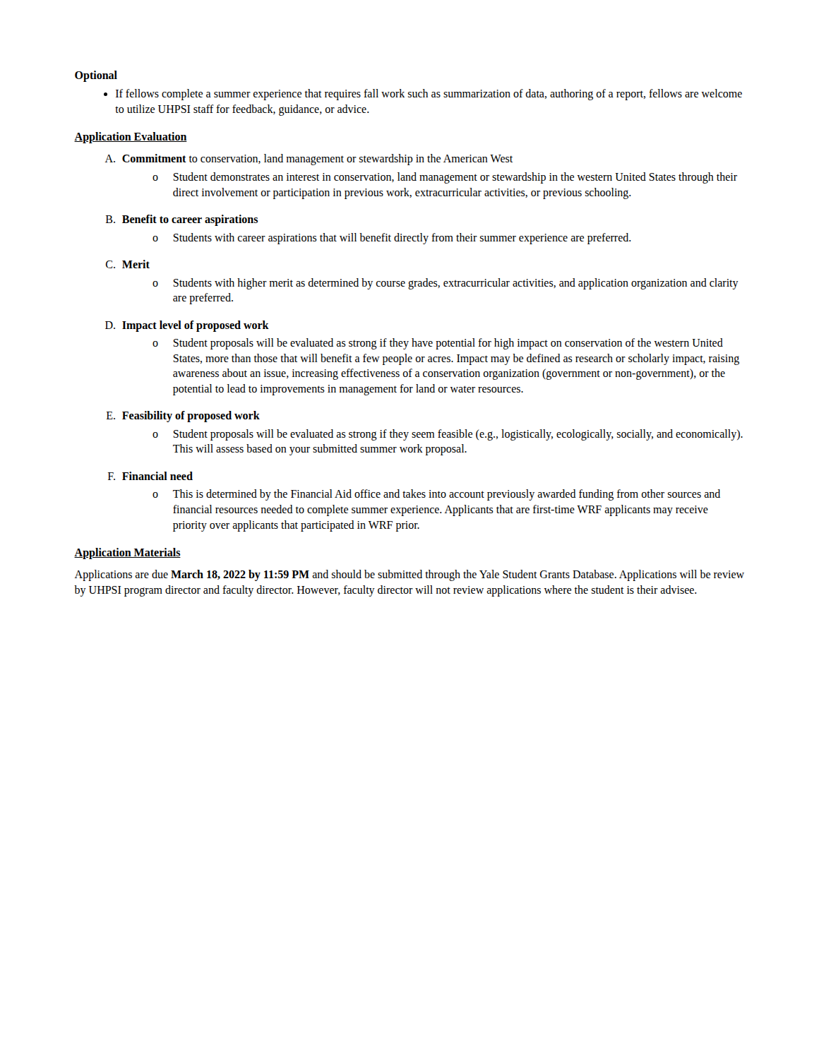Optional
If fellows complete a summer experience that requires fall work such as summarization of data, authoring of a report, fellows are welcome to utilize UHPSI staff for feedback, guidance, or advice.
Application Evaluation
Commitment to conservation, land management or stewardship in the American West
Student demonstrates an interest in conservation, land management or stewardship in the western United States through their direct involvement or participation in previous work, extracurricular activities, or previous schooling.
Benefit to career aspirations
Students with career aspirations that will benefit directly from their summer experience are preferred.
Merit
Students with higher merit as determined by course grades, extracurricular activities, and application organization and clarity are preferred.
Impact level of proposed work
Student proposals will be evaluated as strong if they have potential for high impact on conservation of the western United States, more than those that will benefit a few people or acres. Impact may be defined as research or scholarly impact, raising awareness about an issue, increasing effectiveness of a conservation organization (government or non-government), or the potential to lead to improvements in management for land or water resources.
Feasibility of proposed work
Student proposals will be evaluated as strong if they seem feasible (e.g., logistically, ecologically, socially, and economically). This will assess based on your submitted summer work proposal.
Financial need
This is determined by the Financial Aid office and takes into account previously awarded funding from other sources and financial resources needed to complete summer experience. Applicants that are first-time WRF applicants may receive priority over applicants that participated in WRF prior.
Application Materials
Applications are due March 18, 2022 by 11:59 PM and should be submitted through the Yale Student Grants Database. Applications will be review by UHPSI program director and faculty director. However, faculty director will not review applications where the student is their advisee.